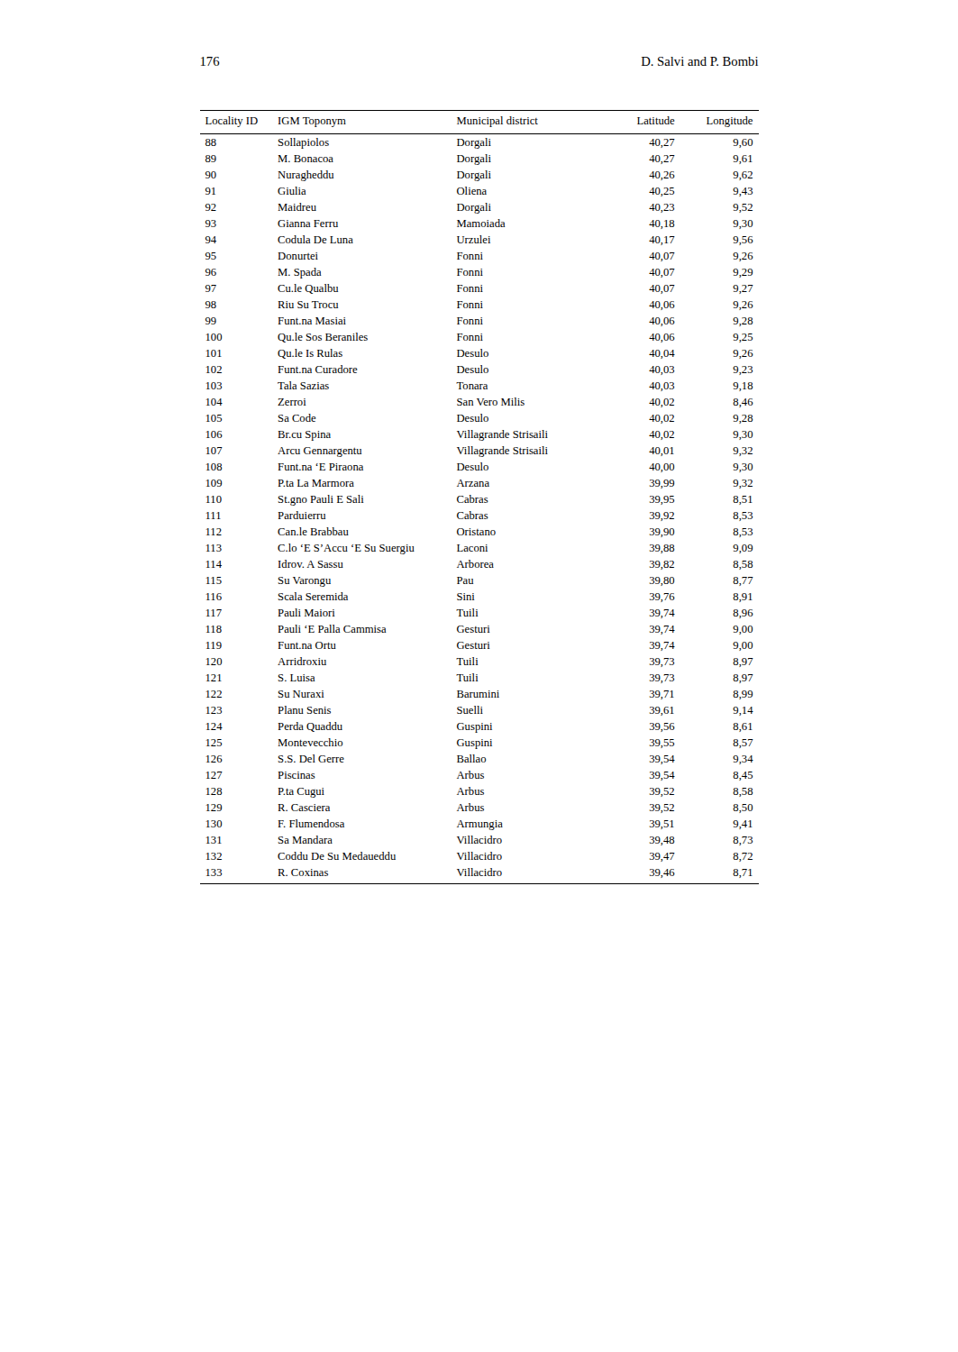176 D. Salvi and P. Bombi
| Locality ID | IGM Toponym | Municipal district | Latitude | Longitude |
| --- | --- | --- | --- | --- |
| 88 | Sollapiolos | Dorgali | 40,27 | 9,60 |
| 89 | M. Bonacoa | Dorgali | 40,27 | 9,61 |
| 90 | Nuragheddu | Dorgali | 40,26 | 9,62 |
| 91 | Giulia | Oliena | 40,25 | 9,43 |
| 92 | Maidreu | Dorgali | 40,23 | 9,52 |
| 93 | Gianna Ferru | Mamoiada | 40,18 | 9,30 |
| 94 | Codula De Luna | Urzulei | 40,17 | 9,56 |
| 95 | Donurtei | Fonni | 40,07 | 9,26 |
| 96 | M. Spada | Fonni | 40,07 | 9,29 |
| 97 | Cu.le Qualbu | Fonni | 40,07 | 9,27 |
| 98 | Riu Su Trocu | Fonni | 40,06 | 9,26 |
| 99 | Funt.na Masiai | Fonni | 40,06 | 9,28 |
| 100 | Qu.le Sos Beraniles | Fonni | 40,06 | 9,25 |
| 101 | Qu.le Is Rulas | Desulo | 40,04 | 9,26 |
| 102 | Funt.na Curadore | Desulo | 40,03 | 9,23 |
| 103 | Tala Sazias | Tonara | 40,03 | 9,18 |
| 104 | Zerroi | San Vero Milis | 40,02 | 8,46 |
| 105 | Sa Code | Desulo | 40,02 | 9,28 |
| 106 | Br.cu Spina | Villagrande Strisaili | 40,02 | 9,30 |
| 107 | Arcu Gennargentu | Villagrande Strisaili | 40,01 | 9,32 |
| 108 | Funt.na ‘E Piraona | Desulo | 40,00 | 9,30 |
| 109 | P.ta La Marmora | Arzana | 39,99 | 9,32 |
| 110 | St.gno Pauli E Sali | Cabras | 39,95 | 8,51 |
| 111 | Parduierru | Cabras | 39,92 | 8,53 |
| 112 | Can.le Brabbau | Oristano | 39,90 | 8,53 |
| 113 | C.lo ‘E S’Accu ‘E Su Suergiu | Laconi | 39,88 | 9,09 |
| 114 | Idrov. A Sassu | Arborea | 39,82 | 8,58 |
| 115 | Su Varongu | Pau | 39,80 | 8,77 |
| 116 | Scala Seremida | Sini | 39,76 | 8,91 |
| 117 | Pauli Maiori | Tuili | 39,74 | 8,96 |
| 118 | Pauli ‘E Palla Cammisa | Gesturi | 39,74 | 9,00 |
| 119 | Funt.na Ortu | Gesturi | 39,74 | 9,00 |
| 120 | Arridroxiu | Tuili | 39,73 | 8,97 |
| 121 | S. Luisa | Tuili | 39,73 | 8,97 |
| 122 | Su Nuraxi | Barumini | 39,71 | 8,99 |
| 123 | Planu Senis | Suelli | 39,61 | 9,14 |
| 124 | Perda Quaddu | Guspini | 39,56 | 8,61 |
| 125 | Montevecchio | Guspini | 39,55 | 8,57 |
| 126 | S.S. Del Gerre | Ballao | 39,54 | 9,34 |
| 127 | Piscinas | Arbus | 39,54 | 8,45 |
| 128 | P.ta Cugui | Arbus | 39,52 | 8,58 |
| 129 | R. Casciera | Arbus | 39,52 | 8,50 |
| 130 | F. Flumendosa | Armungia | 39,51 | 9,41 |
| 131 | Sa Mandara | Villacidro | 39,48 | 8,73 |
| 132 | Coddu De Su Medaueddu | Villacidro | 39,47 | 8,72 |
| 133 | R. Coxinas | Villacidro | 39,46 | 8,71 |